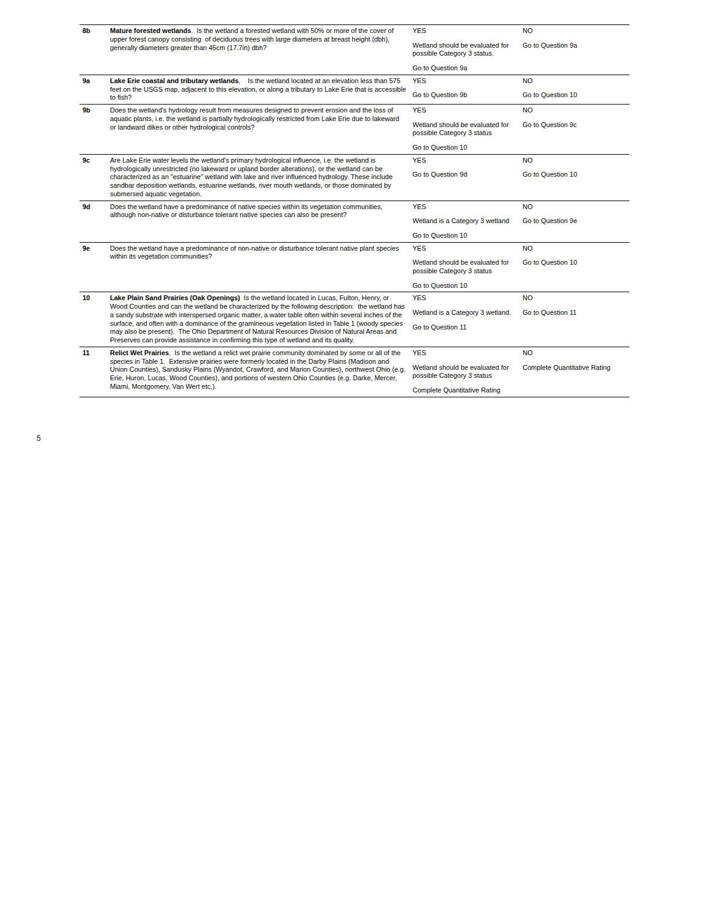| 8b | Mature forested wetlands . Is the wetland a forested wetland with 50% or more of the cover of upper forest canopy consisting of deciduous trees with large diameters at breast height (dbh), generally diameters greater than 45cm (17.7in) dbh? | YES Wetland should be evaluated for possible Category 3 status. Go to Question 9a | NO Go to Question 9a |
| 9a | Lake Erie coastal and tributary wetlands . Is the wetland located at an elevation less than 575 feet on the USGS map, adjacent to this elevation, or along a tributary to Lake Erie that is accessible to fish? | YES Go to Question 9b | NO Go to Question 10 |
| 9b | Does the wetland's hydrology result from measures designed to prevent erosion and the loss of aquatic plants, i.e. the wetland is partially hydrologically restricted from Lake Erie due to lakeward or landward dikes or other hydrological controls? | YES Wetland should be evaluated for possible Category 3 status Go to Question 10 | NO Go to Question 9c |
| 9c | Are Lake Erie water levels the wetland's primary hydrological influence, i.e. the wetland is hydrologically unrestricted (no lakeward or upland border alterations), or the wetland can be characterized as an "estuarine" wetland with lake and river influenced hydrology. These include sandbar deposition wetlands, estuarine wetlands, river mouth wetlands, or those dominated by submersed aquatic vegetation. | YES Go to Question 9d | NO Go to Question 10 |
| 9d | Does the wetland have a predominance of native species within its vegetation communities, although non-native or disturbance tolerant native species can also be present? | YES Wetland is a Category 3 wetland Go to Question 10 | NO Go to Question 9e |
| 9e | Does the wetland have a predominance of non-native or disturbance tolerant native plant species within its vegetation communities? | YES Wetland should be evaluated for possible Category 3 status Go to Question 10 | NO Go to Question 10 |
| 10 | Lake Plain Sand Prairies (Oak Openings) Is the wetland located in Lucas, Fulton, Henry, or Wood Counties and can the wetland be characterized by the following description: the wetland has a sandy substrate with interspersed organic matter, a water table often within several inches of the surface, and often with a dominance of the gramineous vegetation listed in Table 1 (woody species may also be present). The Ohio Department of Natural Resources Division of Natural Areas and Preserves can provide assistance in confirming this type of wetland and its quality. | YES Wetland is a Category 3 wetland. Go to Question 11 | NO Go to Question 11 |
| 11 | Relict Wet Prairies . Is the wetland a relict wet prairie community dominated by some or all of the species in Table 1. Extensive prairies were formerly located in the Darby Plains (Madison and Union Counties), Sandusky Plains (Wyandot, Crawford, and Marion Counties), northwest Ohio (e.g. Erie, Huron, Lucas, Wood Counties), and portions of western Ohio Counties (e.g. Darke, Mercer, Miami, Montgomery, Van Wert etc.). | YES Wetland should be evaluated for possible Category 3 status Complete Quantitative Rating | NO Complete Quantitative Rating |
5